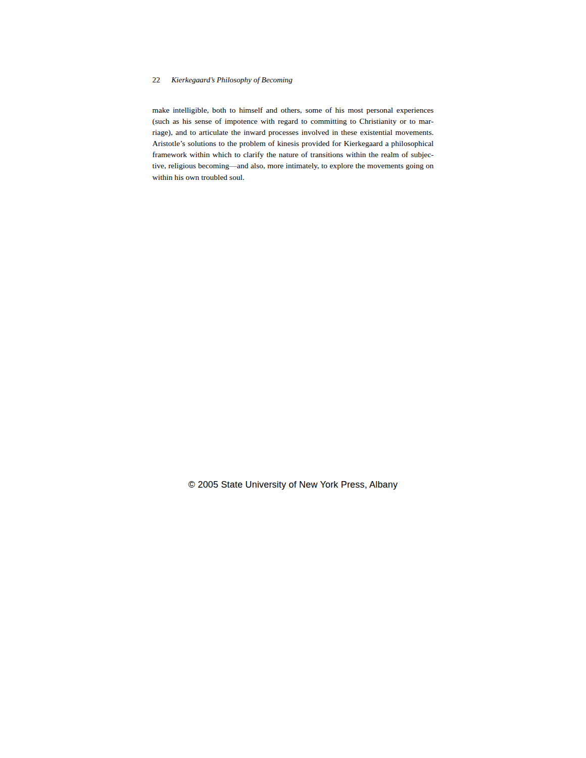22 Kierkegaard’s Philosophy of Becoming
make intelligible, both to himself and others, some of his most personal experiences (such as his sense of impotence with regard to committing to Christianity or to marriage), and to articulate the inward processes involved in these existential movements. Aristotle’s solutions to the problem of kinesis provided for Kierkegaard a philosophical framework within which to clarify the nature of transitions within the realm of subjective, religious becoming—and also, more intimately, to explore the movements going on within his own troubled soul.
© 2005 State University of New York Press, Albany